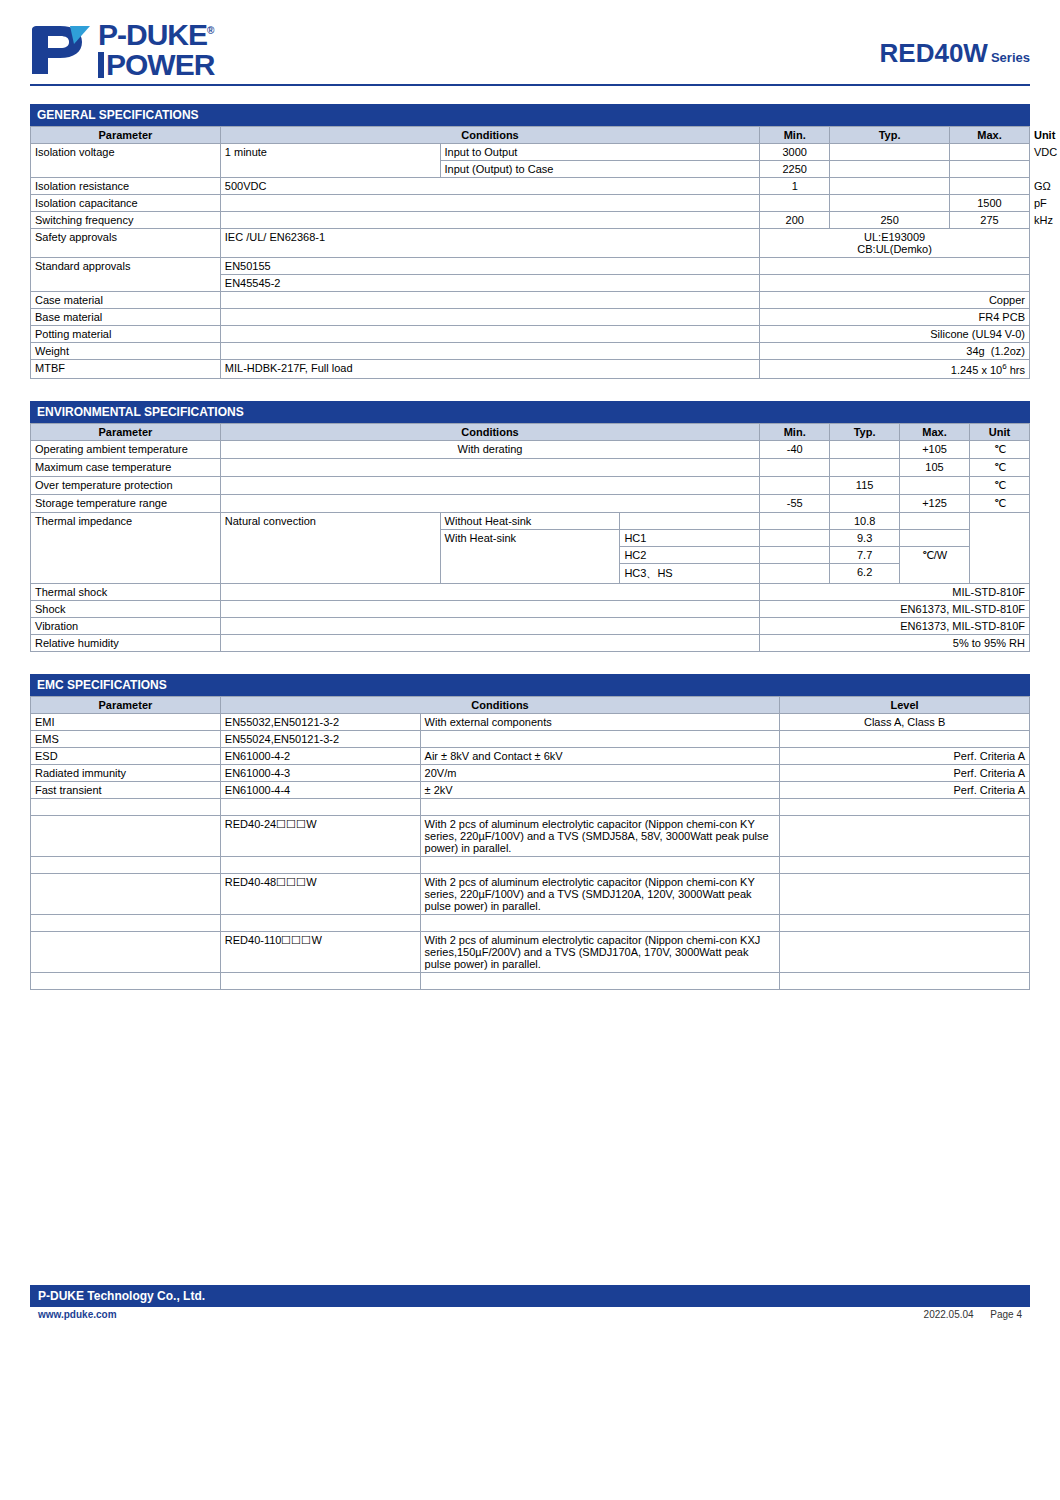P-DUKE®
POWER
RED40W Series
GENERAL SPECIFICATIONS
| Parameter | Conditions | Min. | Typ. | Max. | Unit |
| --- | --- | --- | --- | --- | --- |
| Isolation voltage | 1 minute | Input to Output | 3000 | | | VDC |
| Input (Output) to Case | 2250 | | |
| Isolation resistance | 500VDC | 1 | | | GΩ |
| Isolation capacitance | | | | 1500 | pF |
| Switching frequency | | 200 | 250 | 275 | kHz |
| Safety approvals | IEC /UL/ EN62368-1 | UL:E193009 CB:UL(Demko) |
| Standard approvals | EN50155 | |
| EN45545-2 | |
| Case material | | Copper |
| Base material | | FR4 PCB |
| Potting material | | Silicone (UL94 V-0) |
| Weight | | 34g (1.2oz) |
| MTBF | MIL-HDBK-217F, Full load | 1.245 x 10 6 hrs |
ENVIRONMENTAL SPECIFICATIONS
| Parameter | Conditions | Min. | Typ. | Max. | Unit |
| --- | --- | --- | --- | --- | --- |
| Operating ambient temperature | With derating | -40 | | +105 | ℃ |
| Maximum case temperature | | | | 105 | ℃ |
| Over temperature protection | | | 115 | | ℃ |
| Storage temperature range | | -55 | | +125 | ℃ |
| Thermal impedance | Natural convection | Without Heat-sink | | | 10.8 | | |
| With Heat-sink | HC1 | | 9.3 | |
| HC2 | | 7.7 | ℃/W |
| HC3、HS | | 6.2 |
| Thermal shock | | MIL-STD-810F |
| Shock | | EN61373, MIL-STD-810F |
| Vibration | | EN61373, MIL-STD-810F |
| Relative humidity | | 5% to 95% RH |
EMC SPECIFICATIONS
| Parameter | Conditions | Level |
| --- | --- | --- |
| EMI | EN55032,EN50121-3-2 | With external components | Class A, Class B |
| EMS | EN55024,EN50121-3-2 | | |
| ESD | EN61000-4-2 | Air ± 8kV and Contact ± 6kV | Perf. Criteria A |
| Radiated immunity | EN61000-4-3 | 20V/m | Perf. Criteria A |
| Fast transient | EN61000-4-4 | ± 2kV | Perf. Criteria A |
| | RED40-24☐☐☐W | With 2 pcs of aluminum electrolytic capacitor (Nippon chemi-con KY series, 220µF/100V) and a TVS (SMDJ58A, 58V, 3000Watt peak pulse power) in parallel. | |
| | RED40-48☐☐☐W | With 2 pcs of aluminum electrolytic capacitor (Nippon chemi-con KY series, 220µF/100V) and a TVS (SMDJ120A, 120V, 3000Watt peak pulse power) in parallel. | |
| | RED40-110☐☐☐W | With 2 pcs of aluminum electrolytic capacitor (Nippon chemi-con KXJ series,150µF/200V) and a TVS (SMDJ170A, 170V, 3000Watt peak pulse power) in parallel. | |
P-DUKE Technology Co., Ltd.
www.pduke.com 2022.05.04 Page 4